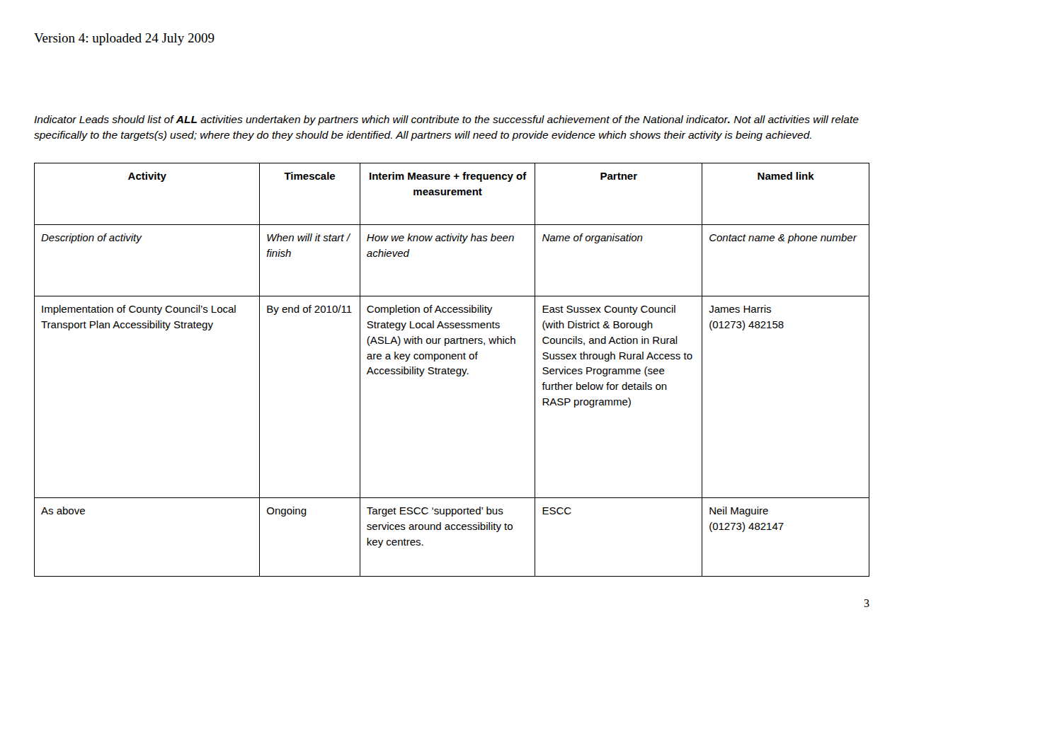Version 4: uploaded 24 July 2009
Indicator Leads should list of ALL activities undertaken by partners which will contribute to the successful achievement of the National indicator. Not all activities will relate specifically to the targets(s) used; where they do they should be identified. All partners will need to provide evidence which shows their activity is being achieved.
| Activity | Timescale | Interim Measure + frequency of measurement | Partner | Named link |
| --- | --- | --- | --- | --- |
| Description of activity | When will it start / finish | How we know activity has been achieved | Name of organisation | Contact name & phone number |
| Implementation of County Council’s Local Transport Plan Accessibility Strategy | By end of 2010/11 | Completion of Accessibility Strategy Local Assessments (ASLA) with our partners, which are a key component of Accessibility Strategy. | East Sussex County Council (with District & Borough Councils, and Action in Rural Sussex through Rural Access to Services Programme (see further below for details on RASP programme) | James Harris (01273) 482158 |
| As above | Ongoing | Target ESCC ‘supported’ bus services around accessibility to key centres. | ESCC | Neil Maguire (01273) 482147 |
3